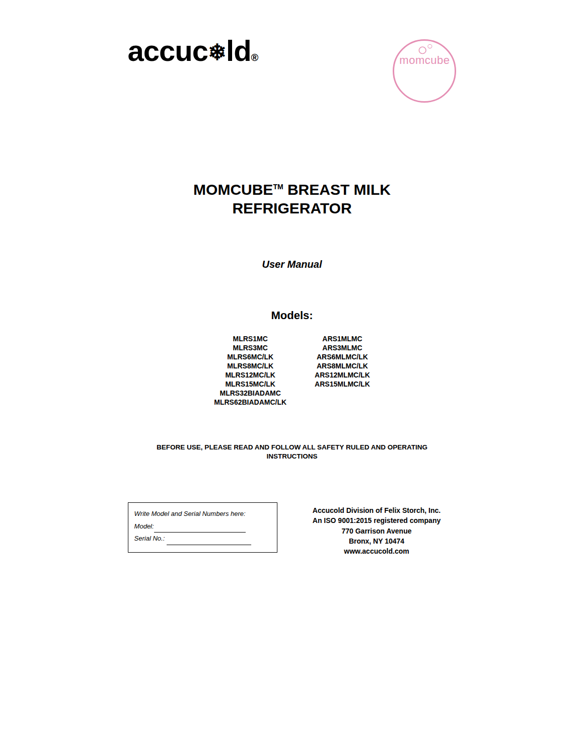accuc❄ld®
○○ momcube
MOMCUBETM BREAST MILK
REFRIGERATOR
User Manual
Models:
| MLRS1MC | ARS1MLMC |
| MLRS3MC | ARS3MLMC |
| MLRS6MC/LK | ARS6MLMC/LK |
| MLRS8MC/LK | ARS8MLMC/LK |
| MLRS12MC/LK | ARS12MLMC/LK |
| MLRS15MC/LK | ARS15MLMC/LK |
| MLRS32BIADAMC | |
| MLRS62BIADAMC/LK | |
BEFORE USE, PLEASE READ AND FOLLOW ALL SAFETY RULED AND OPERATING
INSTRUCTIONS
Write Model and Serial Numbers here:
Model:
Serial No.:
Accucold Division of Felix Storch, Inc.
An ISO 9001:2015 registered company
770 Garrison Avenue
Bronx, NY 10474
www.accucold.com